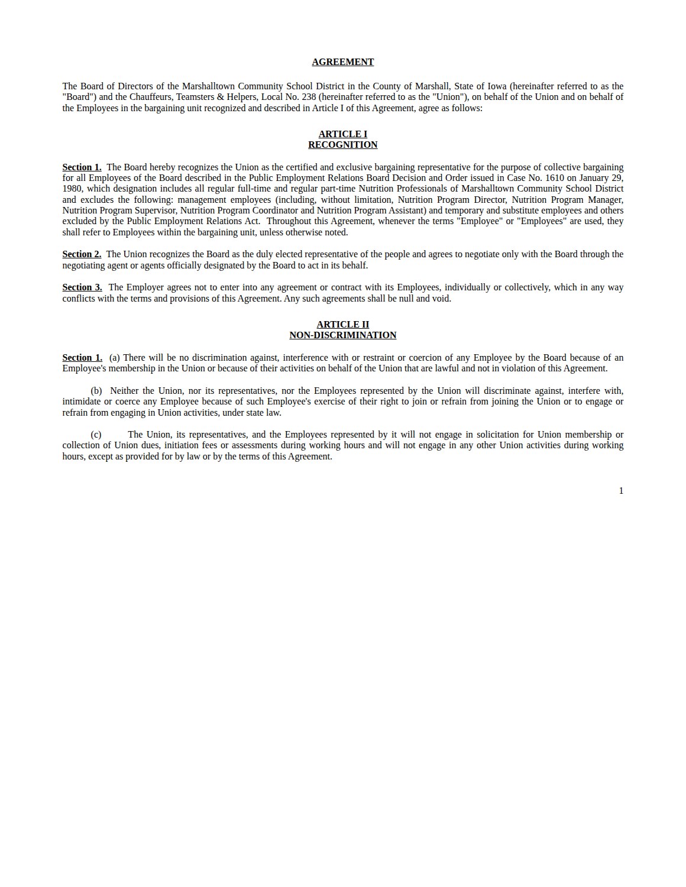AGREEMENT
The Board of Directors of the Marshalltown Community School District in the County of Marshall, State of Iowa (hereinafter referred to as the "Board") and the Chauffeurs, Teamsters & Helpers, Local No. 238 (hereinafter referred to as the "Union"), on behalf of the Union and on behalf of the Employees in the bargaining unit recognized and described in Article I of this Agreement, agree as follows:
ARTICLE I
RECOGNITION
Section 1. The Board hereby recognizes the Union as the certified and exclusive bargaining representative for the purpose of collective bargaining for all Employees of the Board described in the Public Employment Relations Board Decision and Order issued in Case No. 1610 on January 29, 1980, which designation includes all regular full-time and regular part-time Nutrition Professionals of Marshalltown Community School District and excludes the following: management employees (including, without limitation, Nutrition Program Director, Nutrition Program Manager, Nutrition Program Supervisor, Nutrition Program Coordinator and Nutrition Program Assistant) and temporary and substitute employees and others excluded by the Public Employment Relations Act. Throughout this Agreement, whenever the terms "Employee" or "Employees" are used, they shall refer to Employees within the bargaining unit, unless otherwise noted.
Section 2. The Union recognizes the Board as the duly elected representative of the people and agrees to negotiate only with the Board through the negotiating agent or agents officially designated by the Board to act in its behalf.
Section 3. The Employer agrees not to enter into any agreement or contract with its Employees, individually or collectively, which in any way conflicts with the terms and provisions of this Agreement. Any such agreements shall be null and void.
ARTICLE II
NON-DISCRIMINATION
Section 1. (a) There will be no discrimination against, interference with or restraint or coercion of any Employee by the Board because of an Employee's membership in the Union or because of their activities on behalf of the Union that are lawful and not in violation of this Agreement.
(b) Neither the Union, nor its representatives, nor the Employees represented by the Union will discriminate against, interfere with, intimidate or coerce any Employee because of such Employee's exercise of their right to join or refrain from joining the Union or to engage or refrain from engaging in Union activities, under state law.
(c) The Union, its representatives, and the Employees represented by it will not engage in solicitation for Union membership or collection of Union dues, initiation fees or assessments during working hours and will not engage in any other Union activities during working hours, except as provided for by law or by the terms of this Agreement.
1